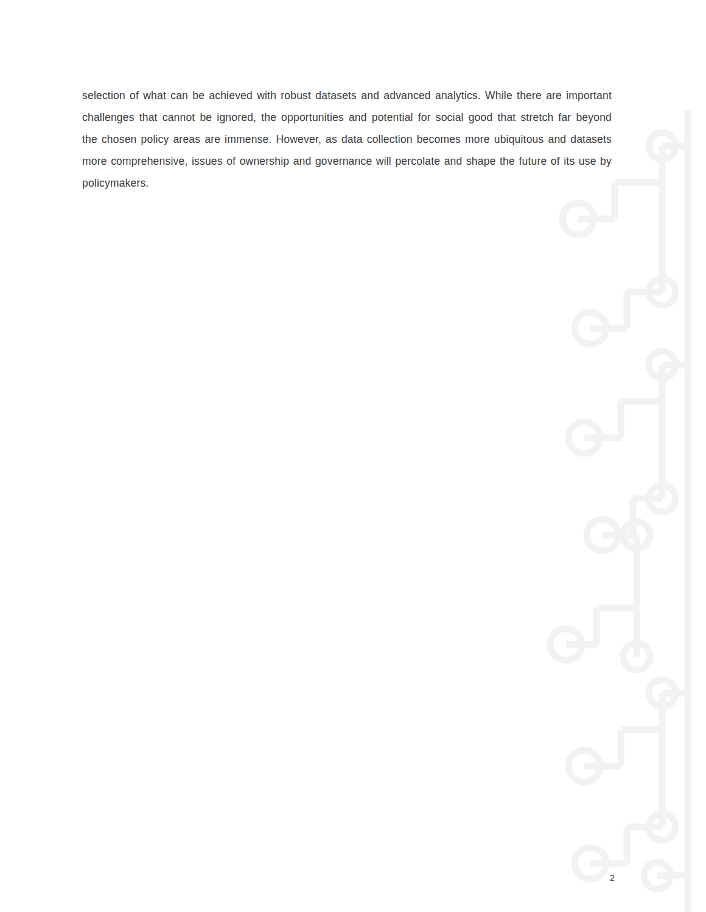selection of what can be achieved with robust datasets and advanced analytics. While there are important challenges that cannot be ignored, the opportunities and potential for social good that stretch far beyond the chosen policy areas are immense. However, as data collection becomes more ubiquitous and datasets more comprehensive, issues of ownership and governance will percolate and shape the future of its use by policymakers.
2